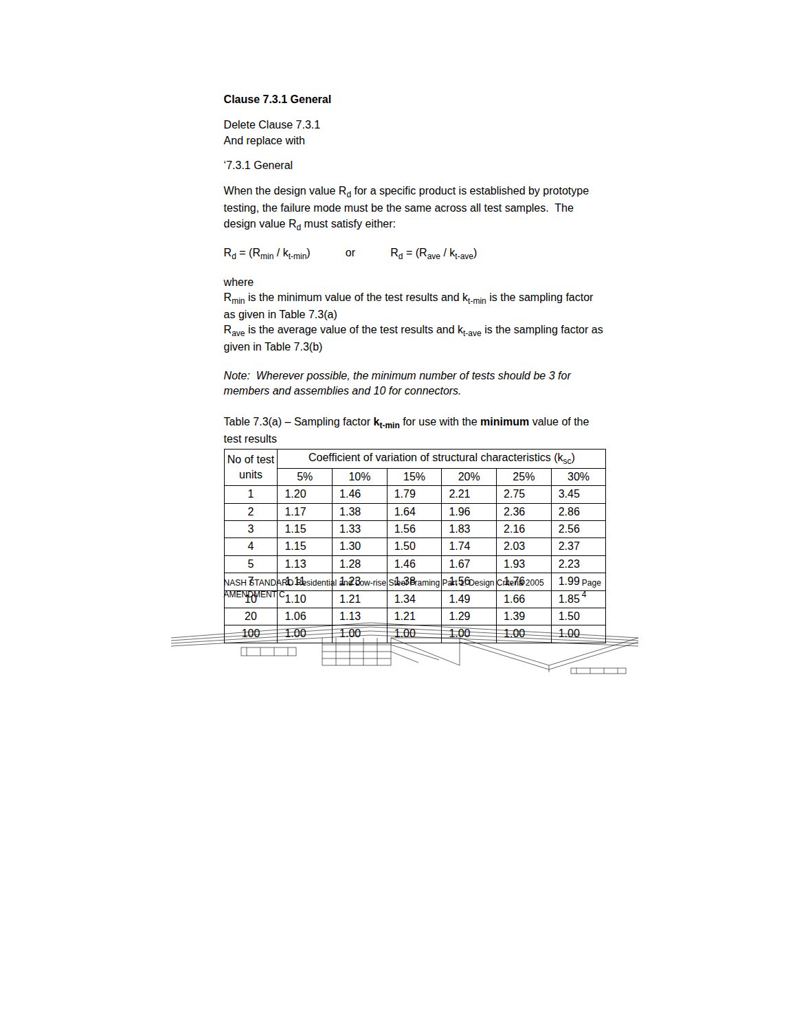Clause 7.3.1 General
Delete Clause 7.3.1
And replace with
‘7.3.1 General
When the design value Rd for a specific product is established by prototype testing, the failure mode must be the same across all test samples. The design value Rd must satisfy either:
Rd = (Rmin / kt-min) or Rd = (Rave / kt-ave)
where
Rmin is the minimum value of the test results and kt-min is the sampling factor as given in Table 7.3(a)
Rave is the average value of the test results and kt-ave is the sampling factor as given in Table 7.3(b)
Note: Wherever possible, the minimum number of tests should be 3 for members and assemblies and 10 for connectors.
Table 7.3(a) – Sampling factor kt-min for use with the minimum value of the test results
| No of test units | Coefficient of variation of structural characteristics (k sc ) |
| --- | --- |
| 5% | 10% | 15% | 20% | 25% | 30% |
| 1 | 1.20 | 1.46 | 1.79 | 2.21 | 2.75 | 3.45 |
| 2 | 1.17 | 1.38 | 1.64 | 1.96 | 2.36 | 2.86 |
| 3 | 1.15 | 1.33 | 1.56 | 1.83 | 2.16 | 2.56 |
| 4 | 1.15 | 1.30 | 1.50 | 1.74 | 2.03 | 2.37 |
| 5 | 1.13 | 1.28 | 1.46 | 1.67 | 1.93 | 2.23 |
| 7 | 1.11 | 1.23 | 1.38 | 1.56 | 1.76 | 1.99 |
| 10 | 1.10 | 1.21 | 1.34 | 1.49 | 1.66 | 1.85 |
| 20 | 1.06 | 1.13 | 1.21 | 1.29 | 1.39 | 1.50 |
| 100 | 1.00 | 1.00 | 1.00 | 1.00 | 1.00 | 1.00 |
NASH STANDARD Residential and Low-rise Steel Framing Part 1: Design Criteria 2005 AMENDMENT C Page 4